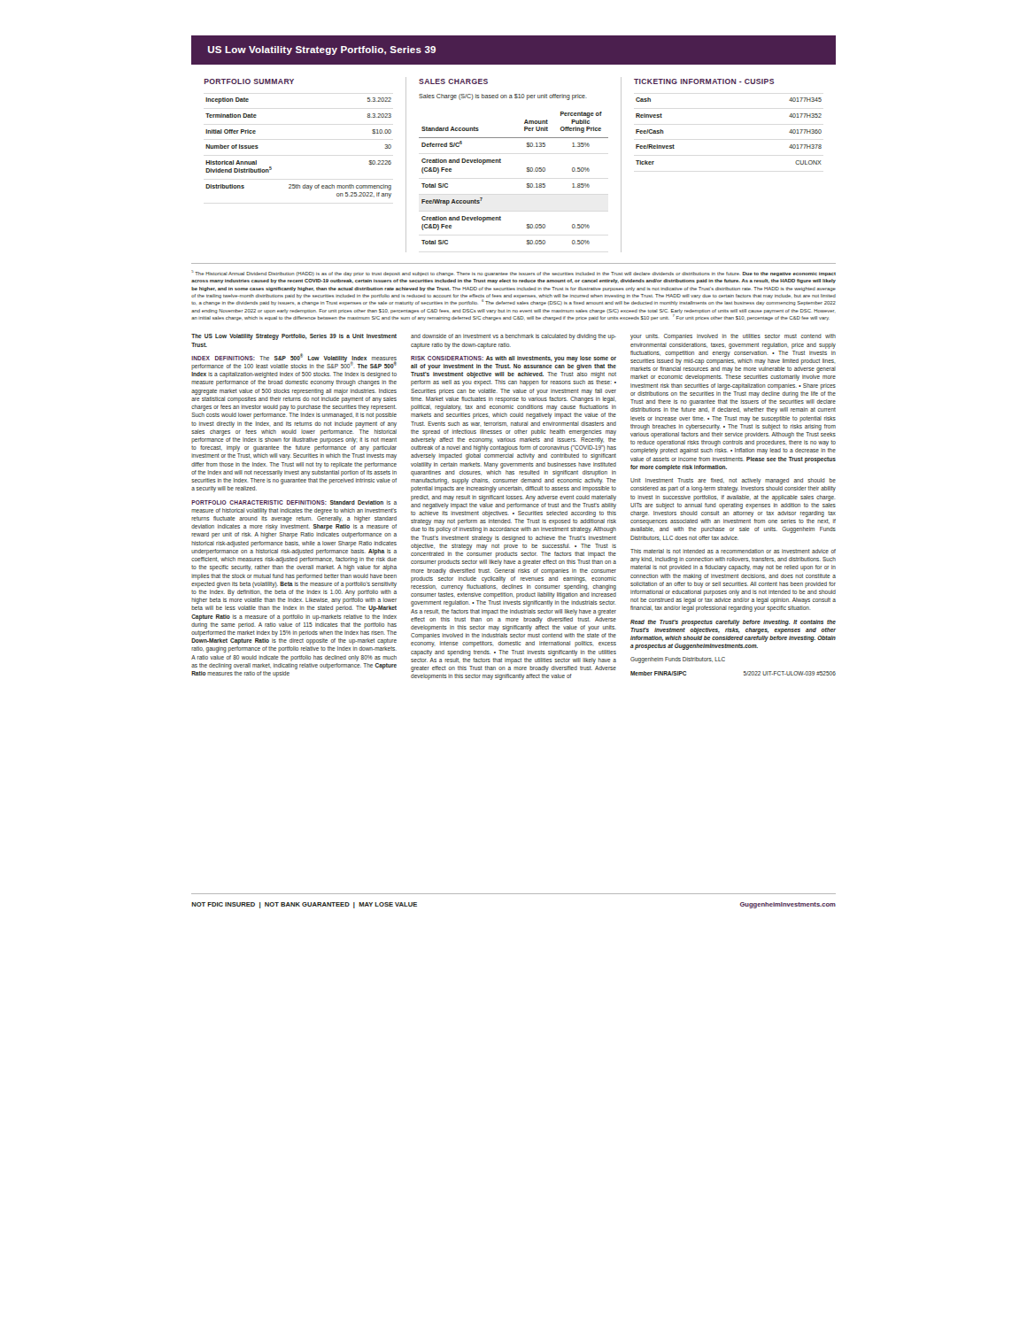US Low Volatility Strategy Portfolio, Series 39
Portfolio Summary
| Inception Date | 5.3.2022 |
| Termination Date | 8.3.2023 |
| Initial Offer Price | $10.00 |
| Number of Issues | 30 |
| Historical Annual Dividend Distribution 5 | $0.2226 |
| Distributions | 25th day of each month commencing on 5.25.2022, if any |
Sales Charges
Sales Charge (S/C) is based on a $10 per unit offering price.
| Standard Accounts | Amount Per Unit | Percentage of Public Offering Price |
| --- | --- | --- |
| Deferred S/C 6 | $0.135 | 1.35% |
| Creation and Development (C&D) Fee | $0.050 | 0.50% |
| Total S/C | $0.185 | 1.85% |
| Fee/Wrap Accounts 7 |
| Creation and Development (C&D) Fee | $0.050 | 0.50% |
| Total S/C | $0.050 | 0.50% |
Ticketing Information - CUSIPs
| Cash | 40177H345 |
| Reinvest | 40177H352 |
| Fee/Cash | 40177H360 |
| Fee/Reinvest | 40177H378 |
| Ticker | CULONX |
5 The Historical Annual Dividend Distribution (HADD) is as of the day prior to trust deposit and subject to change. There is no guarantee the issuers of the securities included in the Trust will declare dividends or distributions in the future. Due to the negative economic impact across many industries caused by the recent COVID-19 outbreak, certain issuers of the securities included in the Trust may elect to reduce the amount of, or cancel entirely, dividends and/or distributions paid in the future. As a result, the HADD figure will likely be higher, and in some cases significantly higher, than the actual distribution rate achieved by the Trust. The HADD of the securities included in the Trust is for illustrative purposes only and is not indicative of the Trust's distribution rate. The HADD is the weighted average of the trailing twelve-month distributions paid by the securities included in the portfolio and is reduced to account for the effects of fees and expenses, which will be incurred when investing in the Trust. The HADD will vary due to certain factors that may include, but are not limited to, a change in the dividends paid by issuers, a change in Trust expenses or the sale or maturity of securities in the portfolio. 6 The deferred sales charge (DSC) is a fixed amount and will be deducted in monthly installments on the last business day commencing September 2022 and ending November 2022 or upon early redemption. For unit prices other than $10, percentages of C&D fees, and DSCs will vary but in no event will the maximum sales charge (S/C) exceed the total S/C. Early redemption of units will still cause payment of the DSC. However, an initial sales charge, which is equal to the difference between the maximum S/C and the sum of any remaining deferred S/C charges and C&D, will be charged if the price paid for units exceeds $10 per unit. 7 For unit prices other than $10, percentage of the C&D fee will vary.
The US Low Volatility Strategy Portfolio, Series 39 is a Unit Investment Trust.
INDEX DEFINITIONS: The S&P 500® Low Volatility Index measures performance of the 100 least volatile stocks in the S&P 500®. The S&P 500® Index is a capitalization-weighted index of 500 stocks. The Index is designed to measure performance of the broad domestic economy through changes in the aggregate market value of 500 stocks representing all major industries. Indices are statistical composites and their returns do not include payment of any sales charges or fees an investor would pay to purchase the securities they represent. Such costs would lower performance. The Index is unmanaged, it is not possible to invest directly in the Index, and its returns do not include payment of any sales charges or fees which would lower performance. The historical performance of the Index is shown for illustrative purposes only; it is not meant to forecast, imply or guarantee the future performance of any particular investment or the Trust, which will vary. Securities in which the Trust invests may differ from those in the Index. The Trust will not try to replicate the performance of the Index and will not necessarily invest any substantial portion of its assets in securities in the Index. There is no guarantee that the perceived intrinsic value of a security will be realized.
PORTFOLIO CHARACTERISTIC DEFINITIONS: Standard Deviation is a measure of historical volatility that indicates the degree to which an investment's returns fluctuate around its average return. Generally, a higher standard deviation indicates a more risky investment. Sharpe Ratio is a measure of reward per unit of risk. A higher Sharpe Ratio indicates outperformance on a historical risk-adjusted performance basis, while a lower Sharpe Ratio indicates underperformance on a historical risk-adjusted performance basis. Alpha is a coefficient, which measures risk-adjusted performance, factoring in the risk due to the specific security, rather than the overall market. A high value for alpha implies that the stock or mutual fund has performed better than would have been expected given its beta (volatility). Beta is the measure of a portfolio's sensitivity to the Index. By definition, the beta of the Index is 1.00. Any portfolio with a higher beta is more volatile than the Index. Likewise, any portfolio with a lower beta will be less volatile than the Index in the stated period. The Up-Market Capture Ratio is a measure of a portfolio in up-markets relative to the Index during the same period. A ratio value of 115 indicates that the portfolio has outperformed the market index by 15% in periods when the Index has risen. The Down-Market Capture Ratio is the direct opposite of the up-market capture ratio, gauging performance of the portfolio relative to the Index in down-markets. A ratio value of 80 would indicate the portfolio has declined only 80% as much as the declining overall market, indicating relative outperformance. The Capture Ratio measures the ratio of the upside
and downside of an investment vs a benchmark is calculated by dividing the up-capture ratio by the down-capture ratio.
RISK CONSIDERATIONS: As with all investments, you may lose some or all of your investment in the Trust. No assurance can be given that the Trust's investment objective will be achieved. The Trust also might not perform as well as you expect. This can happen for reasons such as these: • Securities prices can be volatile. The value of your investment may fall over time. Market value fluctuates in response to various factors. Changes in legal, political, regulatory, tax and economic conditions may cause fluctuations in markets and securities prices, which could negatively impact the value of the Trust. Events such as war, terrorism, natural and environmental disasters and the spread of infectious illnesses or other public health emergencies may adversely affect the economy, various markets and issuers. Recently, the outbreak of a novel and highly contagious form of coronavirus ("COVID-19") has adversely impacted global commercial activity and contributed to significant volatility in certain markets. Many governments and businesses have instituted quarantines and closures, which has resulted in significant disruption in manufacturing, supply chains, consumer demand and economic activity. The potential impacts are increasingly uncertain, difficult to assess and impossible to predict, and may result in significant losses. Any adverse event could materially and negatively impact the value and performance of trust and the Trust's ability to achieve its investment objectives. • Securities selected according to this strategy may not perform as intended. The Trust is exposed to additional risk due to its policy of investing in accordance with an investment strategy. Although the Trust's investment strategy is designed to achieve the Trust's investment objective, the strategy may not prove to be successful. • The Trust is concentrated in the consumer products sector. The factors that impact the consumer products sector will likely have a greater effect on this Trust than on a more broadly diversified trust. General risks of companies in the consumer products sector include cyclicality of revenues and earnings, economic recession, currency fluctuations, declines in consumer spending, changing consumer tastes, extensive competition, product liability litigation and increased government regulation. • The Trust invests significantly in the industrials sector. As a result, the factors that impact the industrials sector will likely have a greater effect on this trust than on a more broadly diversified trust. Adverse developments in this sector may significantly affect the value of your units. Companies involved in the industrials sector must contend with the state of the economy, intense competitors, domestic and international politics, excess capacity and spending trends. • The Trust invests significantly in the utilities sector. As a result, the factors that impact the utilities sector will likely have a greater effect on this Trust than on a more broadly diversified trust. Adverse developments in this sector may significantly affect the value of
your units. Companies involved in the utilities sector must contend with environmental considerations, taxes, government regulation, price and supply fluctuations, competition and energy conservation. • The Trust invests in securities issued by mid-cap companies, which may have limited product lines, markets or financial resources and may be more vulnerable to adverse general market or economic developments. These securities customarily involve more investment risk than securities of large-capitalization companies. • Share prices or distributions on the securities in the Trust may decline during the life of the Trust and there is no guarantee that the issuers of the securities will declare distributions in the future and, if declared, whether they will remain at current levels or increase over time. • The Trust may be susceptible to potential risks through breaches in cybersecurity. • The Trust is subject to risks arising from various operational factors and their service providers. Although the Trust seeks to reduce operational risks through controls and procedures, there is no way to completely protect against such risks. • Inflation may lead to a decrease in the value of assets or income from investments. Please see the Trust prospectus for more complete risk information.
Unit Investment Trusts are fixed, not actively managed and should be considered as part of a long-term strategy. Investors should consider their ability to invest in successive portfolios, if available, at the applicable sales charge. UITs are subject to annual fund operating expenses in addition to the sales charge. Investors should consult an attorney or tax advisor regarding tax consequences associated with an investment from one series to the next, if available, and with the purchase or sale of units. Guggenheim Funds Distributors, LLC does not offer tax advice.
This material is not intended as a recommendation or as investment advice of any kind, including in connection with rollovers, transfers, and distributions. Such material is not provided in a fiduciary capacity, may not be relied upon for or in connection with the making of investment decisions, and does not constitute a solicitation of an offer to buy or sell securities. All content has been provided for informational or educational purposes only and is not intended to be and should not be construed as legal or tax advice and/or a legal opinion. Always consult a financial, tax and/or legal professional regarding your specific situation.
Read the Trust's prospectus carefully before investing. It contains the Trust's investment objectives, risks, charges, expenses and other information, which should be considered carefully before investing. Obtain a prospectus at GuggenheimInvestments.com.
Guggenheim Funds Distributors, LLC
Member FINRA/SIPC 5/2022 UIT-FCT-ULOW-039 #52506
NOT FDIC INSURED | NOT BANK GUARANTEED | MAY LOSE VALUE
GuggenheimInvestments.com